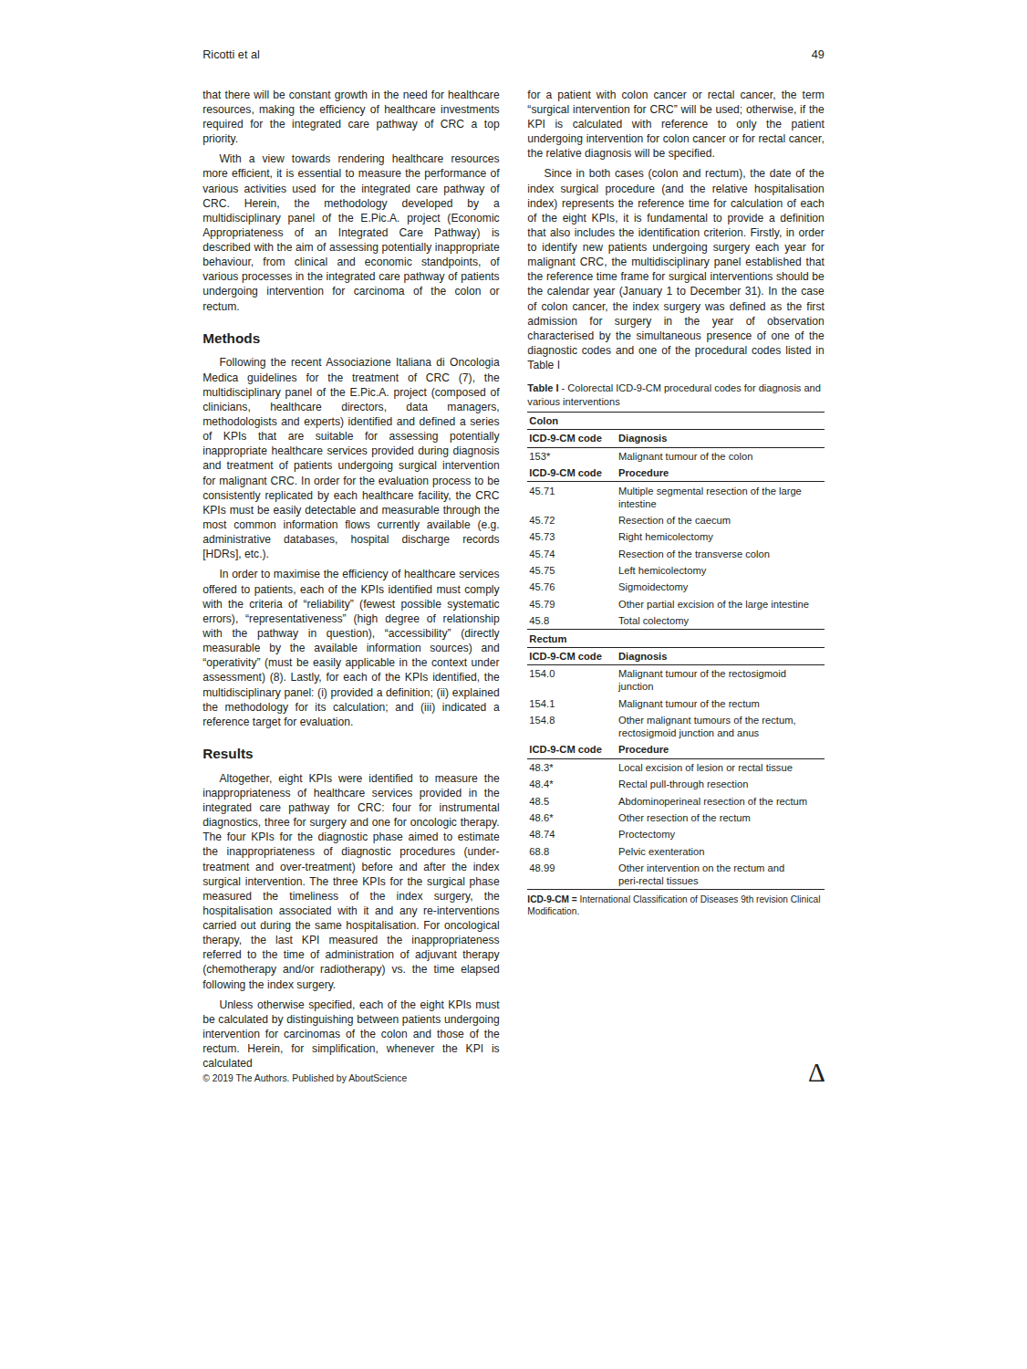Ricotti et al
49
that there will be constant growth in the need for healthcare resources, making the efficiency of healthcare investments required for the integrated care pathway of CRC a top priority.
With a view towards rendering healthcare resources more efficient, it is essential to measure the performance of various activities used for the integrated care pathway of CRC. Herein, the methodology developed by a multidisciplinary panel of the E.Pic.A. project (Economic Appropriateness of an Integrated Care Pathway) is described with the aim of assessing potentially inappropriate behaviour, from clinical and economic standpoints, of various processes in the integrated care pathway of patients undergoing intervention for carcinoma of the colon or rectum.
Methods
Following the recent Associazione Italiana di Oncologia Medica guidelines for the treatment of CRC (7), the multidisciplinary panel of the E.Pic.A. project (composed of clinicians, healthcare directors, data managers, methodologists and experts) identified and defined a series of KPIs that are suitable for assessing potentially inappropriate healthcare services provided during diagnosis and treatment of patients undergoing surgical intervention for malignant CRC. In order for the evaluation process to be consistently replicated by each healthcare facility, the CRC KPIs must be easily detectable and measurable through the most common information flows currently available (e.g. administrative databases, hospital discharge records [HDRs], etc.).
In order to maximise the efficiency of healthcare services offered to patients, each of the KPIs identified must comply with the criteria of “reliability” (fewest possible systematic errors), “representativeness” (high degree of relationship with the pathway in question), “accessibility” (directly measurable by the available information sources) and “operativity” (must be easily applicable in the context under assessment) (8). Lastly, for each of the KPIs identified, the multidisciplinary panel: (i) provided a definition; (ii) explained the methodology for its calculation; and (iii) indicated a reference target for evaluation.
Results
Altogether, eight KPIs were identified to measure the inappropriateness of healthcare services provided in the integrated care pathway for CRC: four for instrumental diagnostics, three for surgery and one for oncologic therapy. The four KPIs for the diagnostic phase aimed to estimate the inappropriateness of diagnostic procedures (under-treatment and over-treatment) before and after the index surgical intervention. The three KPIs for the surgical phase measured the timeliness of the index surgery, the hospitalisation associated with it and any re-interventions carried out during the same hospitalisation. For oncological therapy, the last KPI measured the inappropriateness referred to the time of administration of adjuvant therapy (chemotherapy and/or radiotherapy) vs. the time elapsed following the index surgery.
Unless otherwise specified, each of the eight KPIs must be calculated by distinguishing between patients undergoing intervention for carcinomas of the colon and those of the rectum. Herein, for simplification, whenever the KPI is calculated
for a patient with colon cancer or rectal cancer, the term “surgical intervention for CRC” will be used; otherwise, if the KPI is calculated with reference to only the patient undergoing intervention for colon cancer or for rectal cancer, the relative diagnosis will be specified.
Since in both cases (colon and rectum), the date of the index surgical procedure (and the relative hospitalisation index) represents the reference time for calculation of each of the eight KPIs, it is fundamental to provide a definition that also includes the identification criterion. Firstly, in order to identify new patients undergoing surgery each year for malignant CRC, the multidisciplinary panel established that the reference time frame for surgical interventions should be the calendar year (January 1 to December 31). In the case of colon cancer, the index surgery was defined as the first admission for surgery in the year of observation characterised by the simultaneous presence of one of the diagnostic codes and one of the procedural codes listed in Table I
Table I - Colorectal ICD-9-CM procedural codes for diagnosis and various interventions
| Colon |
| ICD-9-CM code | Diagnosis |
| 153* | Malignant tumour of the colon |
| ICD-9-CM code | Procedure |
| 45.71 | Multiple segmental resection of the large intestine |
| 45.72 | Resection of the caecum |
| 45.73 | Right hemicolectomy |
| 45.74 | Resection of the transverse colon |
| 45.75 | Left hemicolectomy |
| 45.76 | Sigmoidectomy |
| 45.79 | Other partial excision of the large intestine |
| 45.8 | Total colectomy |
| Rectum |
| ICD-9-CM code | Diagnosis |
| 154.0 | Malignant tumour of the rectosigmoid junction |
| 154.1 | Malignant tumour of the rectum |
| 154.8 | Other malignant tumours of the rectum, rectosigmoid junction and anus |
| ICD-9-CM code | Procedure |
| 48.3* | Local excision of lesion or rectal tissue |
| 48.4* | Rectal pull-through resection |
| 48.5 | Abdominoperineal resection of the rectum |
| 48.6* | Other resection of the rectum |
| 48.74 | Proctectomy |
| 68.8 | Pelvic exenteration |
| 48.99 | Other intervention on the rectum and peri-rectal tissues |
ICD-9-CM = International Classification of Diseases 9th revision Clinical Modification.
© 2019 The Authors. Published by AboutScience
Δ